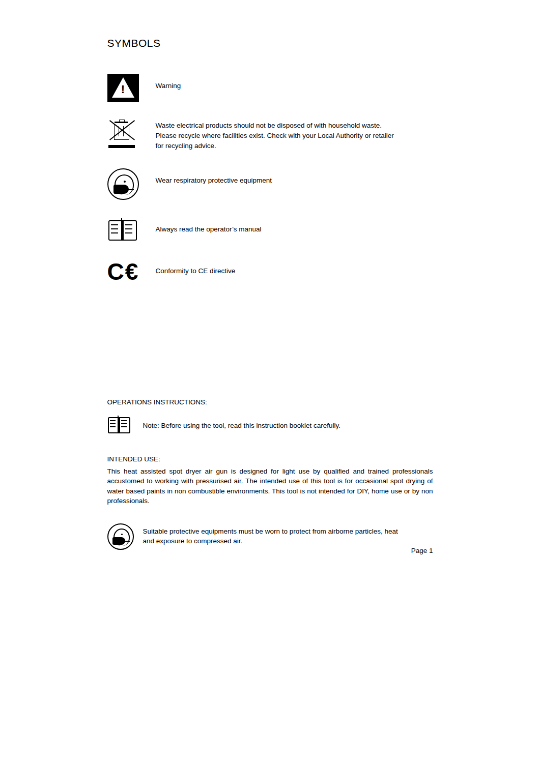SYMBOLS
Warning
Waste electrical products should not be disposed of with household waste.
Please recycle where facilities exist. Check with your Local Authority or retailer
for recycling advice.
Wear respiratory protective equipment
Always read the operator’s manual
C€
Conformity to CE directive
OPERATIONS INSTRUCTIONS:
Note: Before using the tool, read this instruction booklet carefully.
INTENDED USE:
This heat assisted spot dryer air gun is designed for light use by qualified and trained professionals accustomed to working with pressurised air. The intended use of this tool is for occasional spot drying of water based paints in non combustible environments. This tool is not intended for DIY, home use or by non professionals.
Suitable protective equipments must be worn to protect from airborne particles, heat
and exposure to compressed air.
Page 1